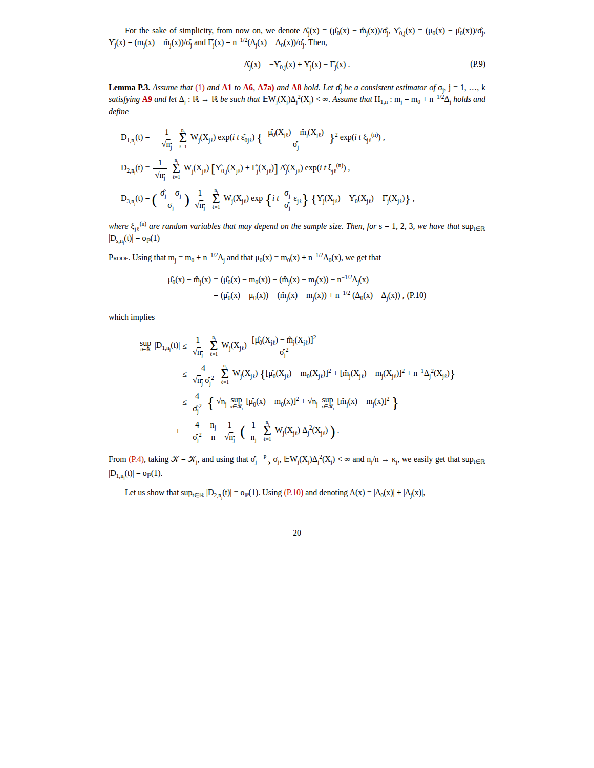For the sake of simplicity, from now on, we denote Δ̂j(x) = (μ̂0(x) − m̂j(x))/σ̂j, Υ̂0,j(x) = (μ0(x) − μ̂0(x))/σ̂j, Υ̂j(x) = (mj(x) − m̂j(x))/σ̂j and Γ̂j(x) = n−1/2(Δj(x) − Δ0(x))/σ̂j. Then,
Δ̂j(x) = −Υ̂0,j(x) + Υ̂j(x) − Γ̂j(x) . (P.9)
Lemma P.3. Assume that (1) and A1 to A6, A7a) and A8 hold. Let σ̂j be a consistent estimator of σj, j = 1, …, k satisfying A9 and let Δj : ℝ → ℝ be such that 𝔼Wj(Xj)Δj2(Xj) < ∞. Assume that H1,n : mj = m0 + n−1/2Δj holds and define
D1,nj(t) = − 1√nj nj Σℓ=1 Wj(Xjℓ) exp(i t ε̂0jℓ) { μ̂0(Xjℓ) − m̂j(Xjℓ) σ̂j }2 exp(i t ξjℓ(n)) ,
D2,nj(t) = 1√nj nj Σℓ=1 Wj(Xjℓ) [Υ̂0,j(Xjℓ) + Γ̂j(Xjℓ)] Δ̂j(Xjℓ) exp(i t ξjℓ(n)) ,
D3,nj(t) = (σ̂j − σj σj) 1√nj nj Σℓ=1 Wj(Xjℓ) exp {i t σj σ̂jεjℓ} {Υ̂j(Xjℓ) − Υ̂0(Xjℓ) − Γ̂j(Xjℓ)} ,
where ξjℓ(n) are random variables that may depend on the sample size. Then, for s = 1, 2, 3, we have that supt∈ℝ |Ds,nj(t)| = oℙ(1)
Proof. Using that mj = m0 + n−1/2Δj and that μ0(x) = m0(x) + n−1/2Δ0(x), we get that
| μ̂ 0 (x) − m̂ j (x) | = | (μ̂ 0 (x) − m 0 (x)) − (m̂ j (x) − m j (x)) − n −1/2 Δ j (x) | |
| | = | (μ̂ 0 (x) − μ 0 (x)) − (m̂ j (x) − m j (x)) + n −1/2 (Δ 0 (x) − Δ j (x)) , | (P.10) |
which implies
| sup t∈ℝ /D 1,n j (t)/ | ≤ | 1 √ n j n j Σ ℓ=1 W j (X jℓ ) [μ̂ 0 (X jℓ ) − m̂ j (X jℓ )] 2 σ̂ j 2 |
| | ≤ | 4 √ n j σ̂ j 2 n j Σ ℓ=1 W j (X jℓ ) { [μ̂ 0 (X jℓ ) − m 0 (X jℓ )] 2 + [m̂ j (X jℓ ) − m j (X jℓ )] 2 + n −1 Δ j 2 (X jℓ ) } |
| | ≤ | 4 σ̂ j 2 { √ n j sup x∈𝒦 j [μ̂ 0 (x) − m 0 (x)] 2 + √ n j sup x∈𝒦 j [m̂ j (x) − m j (x)] 2 } |
| + | | 4 σ̂ j 2 n j n 1 √ n j ( 1 n j n j Σ ℓ=1 W j (X jℓ ) Δ j 2 (X jℓ ) ) . |
From (P.4), taking 𝒦 = 𝒦j, and using that σ̂j p⟶ σj, 𝔼Wj(Xj)Δj2(Xj) < ∞ and nj/n → κj, we easily get that supt∈ℝ |D1,nj(t)| = oℙ(1).
Let us show that supt∈ℝ |D2,nj(t)| = oℙ(1). Using (P.10) and denoting A(x) = |Δ0(x)| + |Δj(x)|,
20